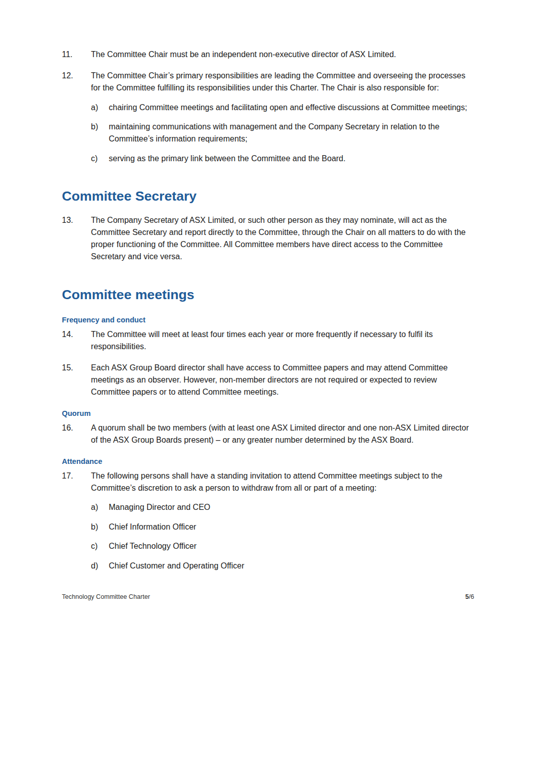11. The Committee Chair must be an independent non-executive director of ASX Limited.
12. The Committee Chair’s primary responsibilities are leading the Committee and overseeing the processes for the Committee fulfilling its responsibilities under this Charter. The Chair is also responsible for:
a) chairing Committee meetings and facilitating open and effective discussions at Committee meetings;
b) maintaining communications with management and the Company Secretary in relation to the Committee’s information requirements;
c) serving as the primary link between the Committee and the Board.
Committee Secretary
13. The Company Secretary of ASX Limited, or such other person as they may nominate, will act as the Committee Secretary and report directly to the Committee, through the Chair on all matters to do with the proper functioning of the Committee. All Committee members have direct access to the Committee Secretary and vice versa.
Committee meetings
Frequency and conduct
14. The Committee will meet at least four times each year or more frequently if necessary to fulfil its responsibilities.
15. Each ASX Group Board director shall have access to Committee papers and may attend Committee meetings as an observer. However, non-member directors are not required or expected to review Committee papers or to attend Committee meetings.
Quorum
16. A quorum shall be two members (with at least one ASX Limited director and one non-ASX Limited director of the ASX Group Boards present) – or any greater number determined by the ASX Board.
Attendance
17. The following persons shall have a standing invitation to attend Committee meetings subject to the Committee’s discretion to ask a person to withdraw from all or part of a meeting:
a) Managing Director and CEO
b) Chief Information Officer
c) Chief Technology Officer
d) Chief Customer and Operating Officer
Technology Committee Charter 5/6